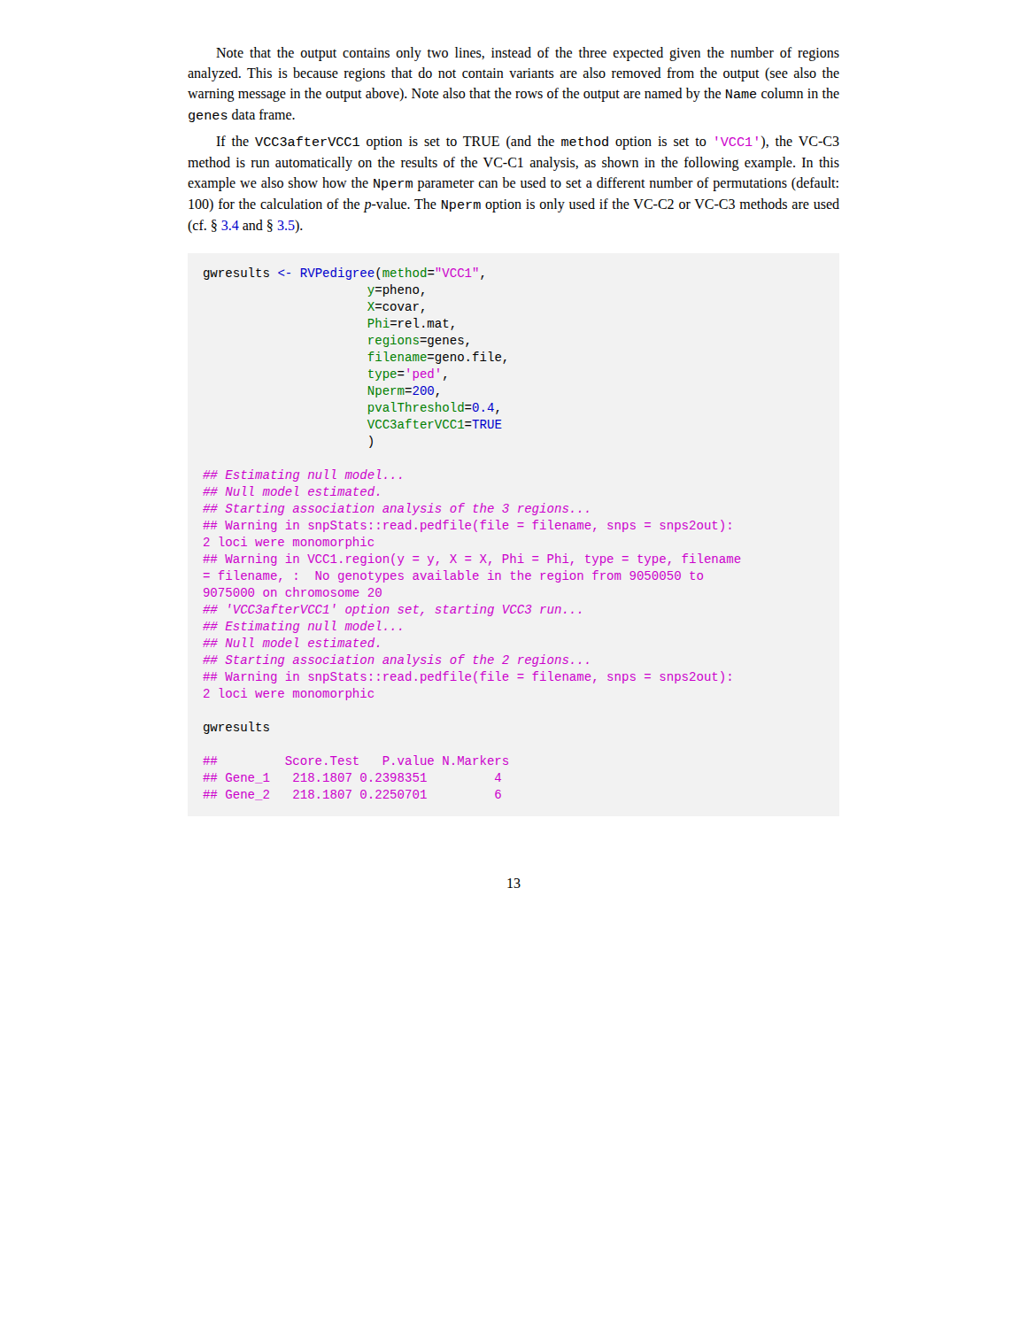Note that the output contains only two lines, instead of the three expected given the number of regions analyzed. This is because regions that do not contain variants are also removed from the output (see also the warning message in the output above). Note also that the rows of the output are named by the Name column in the genes data frame.
If the VCC3afterVCC1 option is set to TRUE (and the method option is set to 'VCC1'), the VC-C3 method is run automatically on the results of the VC-C1 analysis, as shown in the following example. In this example we also show how the Nperm parameter can be used to set a different number of permutations (default: 100) for the calculation of the p-value. The Nperm option is only used if the VC-C2 or VC-C3 methods are used (cf. § 3.4 and § 3.5).
gwresults <- RVPedigree(method="VCC1", y=pheno, X=covar, Phi=rel.mat, regions=genes, filename=geno.file, type='ped', Nperm=200, pvalThreshold=0.4, VCC3afterVCC1=TRUE ) ## Estimating null model... ## Null model estimated. ## Starting association analysis of the 3 regions... ## Warning in snpStats::read.pedfile(file = filename, snps = snps2out): 2 loci were monomorphic ## Warning in VCC1.region(y = y, X = X, Phi = Phi, type = type, filename = filename, : No genotypes available in the region from 9050050 to 9075000 on chromosome 20 ## 'VCC3afterVCC1' option set, starting VCC3 run... ## Estimating null model... ## Null model estimated. ## Starting association analysis of the 2 regions... ## Warning in snpStats::read.pedfile(file = filename, snps = snps2out): 2 loci were monomorphic gwresults ## Score.Test P.value N.Markers ## Gene_1 218.1807 0.2398351 4 ## Gene_2 218.1807 0.2250701 6
13